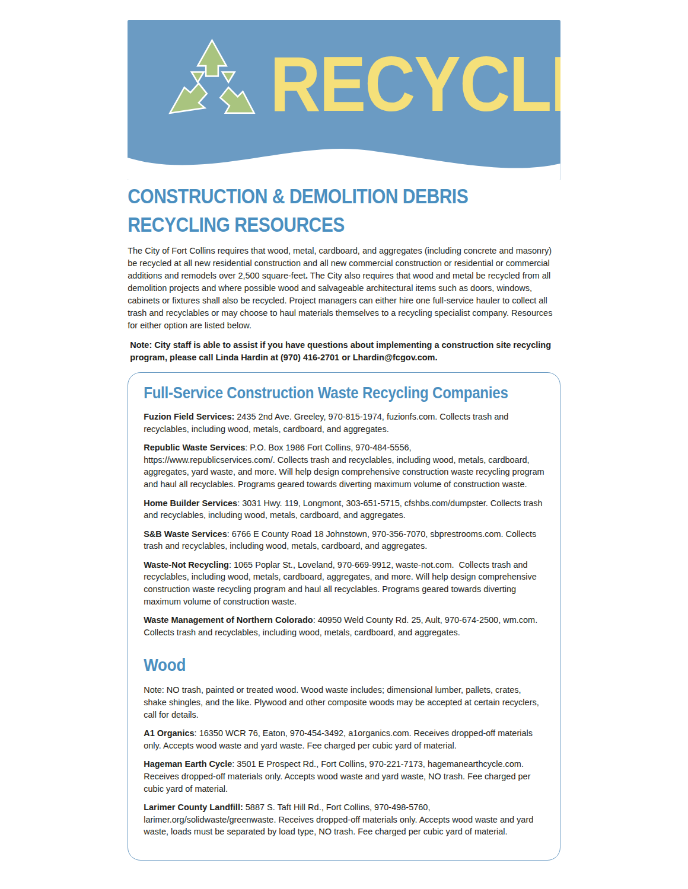RECYCLE
CONSTRUCTION & DEMOLITION DEBRIS RECYCLING RESOURCES
The City of Fort Collins requires that wood, metal, cardboard, and aggregates (including concrete and masonry) be recycled at all new residential construction and all new commercial construction or residential or commercial additions and remodels over 2,500 square-feet. The City also requires that wood and metal be recycled from all demolition projects and where possible wood and salvageable architectural items such as doors, windows, cabinets or fixtures shall also be recycled. Project managers can either hire one full-service hauler to collect all trash and recyclables or may choose to haul materials themselves to a recycling specialist company. Resources for either option are listed below.
Note: City staff is able to assist if you have questions about implementing a construction site recycling program, please call Linda Hardin at (970) 416-2701 or Lhardin@fcgov.com.
Full-Service Construction Waste Recycling Companies
Fuzion Field Services: 2435 2nd Ave. Greeley, 970-815-1974, fuzionfs.com. Collects trash and recyclables, including wood, metals, cardboard, and aggregates.
Republic Waste Services: P.O. Box 1986 Fort Collins, 970-484-5556, https://www.republicservices.com/. Collects trash and recyclables, including wood, metals, cardboard, aggregates, yard waste, and more. Will help design comprehensive construction waste recycling program and haul all recyclables. Programs geared towards diverting maximum volume of construction waste.
Home Builder Services: 3031 Hwy. 119, Longmont, 303-651-5715, cfshbs.com/dumpster. Collects trash and recyclables, including wood, metals, cardboard, and aggregates.
S&B Waste Services: 6766 E County Road 18 Johnstown, 970-356-7070, sbprestrooms.com. Collects trash and recyclables, including wood, metals, cardboard, and aggregates.
Waste-Not Recycling: 1065 Poplar St., Loveland, 970-669-9912, waste-not.com. Collects trash and recyclables, including wood, metals, cardboard, aggregates, and more. Will help design comprehensive construction waste recycling program and haul all recyclables. Programs geared towards diverting maximum volume of construction waste.
Waste Management of Northern Colorado: 40950 Weld County Rd. 25, Ault, 970-674-2500, wm.com. Collects trash and recyclables, including wood, metals, cardboard, and aggregates.
Wood
Note: NO trash, painted or treated wood. Wood waste includes; dimensional lumber, pallets, crates, shake shingles, and the like. Plywood and other composite woods may be accepted at certain recyclers, call for details.
A1 Organics: 16350 WCR 76, Eaton, 970-454-3492, a1organics.com. Receives dropped-off materials only. Accepts wood waste and yard waste. Fee charged per cubic yard of material.
Hageman Earth Cycle: 3501 E Prospect Rd., Fort Collins, 970-221-7173, hagemanearthcycle.com. Receives dropped-off materials only. Accepts wood waste and yard waste, NO trash. Fee charged per cubic yard of material.
Larimer County Landfill: 5887 S. Taft Hill Rd., Fort Collins, 970-498-5760, larimer.org/solidwaste/greenwaste. Receives dropped-off materials only. Accepts wood waste and yard waste, loads must be separated by load type, NO trash. Fee charged per cubic yard of material.